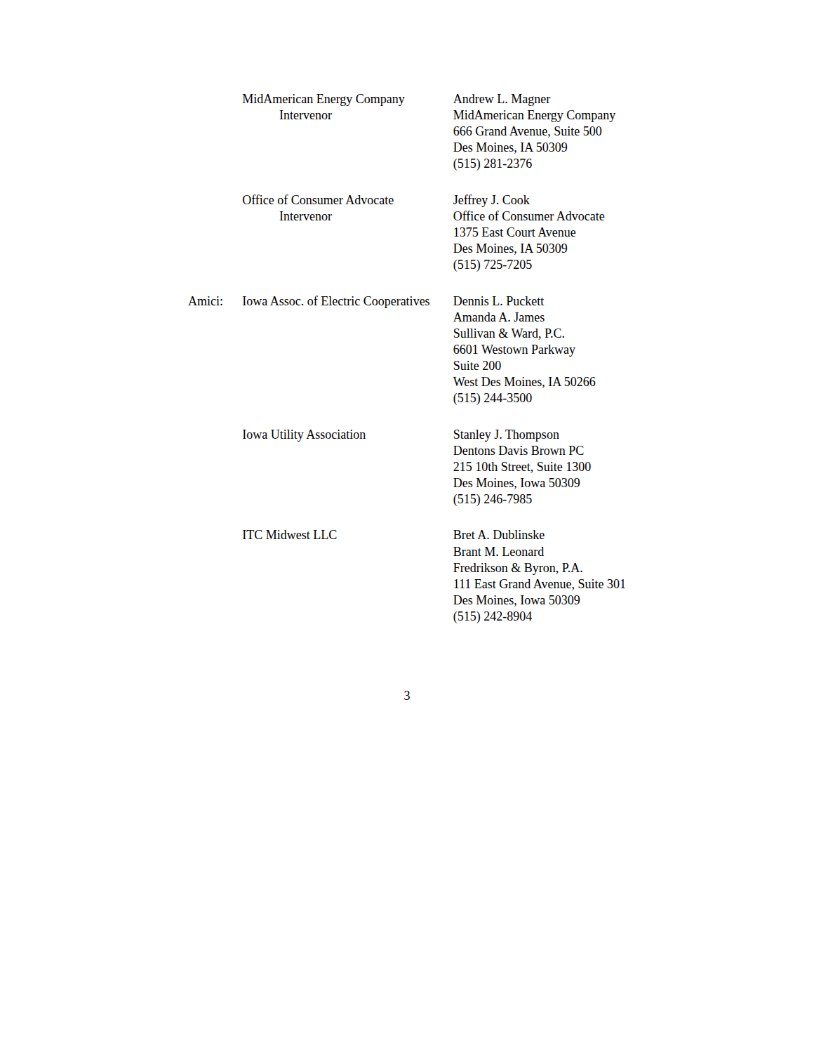| | MidAmerican Energy Company Intervenor | Andrew L. Magner MidAmerican Energy Company 666 Grand Avenue, Suite 500 Des Moines, IA 50309 (515) 281-2376 |
| | Office of Consumer Advocate Intervenor | Jeffrey J. Cook Office of Consumer Advocate 1375 East Court Avenue Des Moines, IA 50309 (515) 725-7205 |
| Amici: | Iowa Assoc. of Electric Cooperatives | Dennis L. Puckett Amanda A. James Sullivan & Ward, P.C. 6601 Westown Parkway Suite 200 West Des Moines, IA 50266 (515) 244-3500 |
| | Iowa Utility Association | Stanley J. Thompson Dentons Davis Brown PC 215 10th Street, Suite 1300 Des Moines, Iowa 50309 (515) 246-7985 |
| | ITC Midwest LLC | Bret A. Dublinske Brant M. Leonard Fredrikson & Byron, P.A. 111 East Grand Avenue, Suite 301 Des Moines, Iowa 50309 (515) 242-8904 |
3